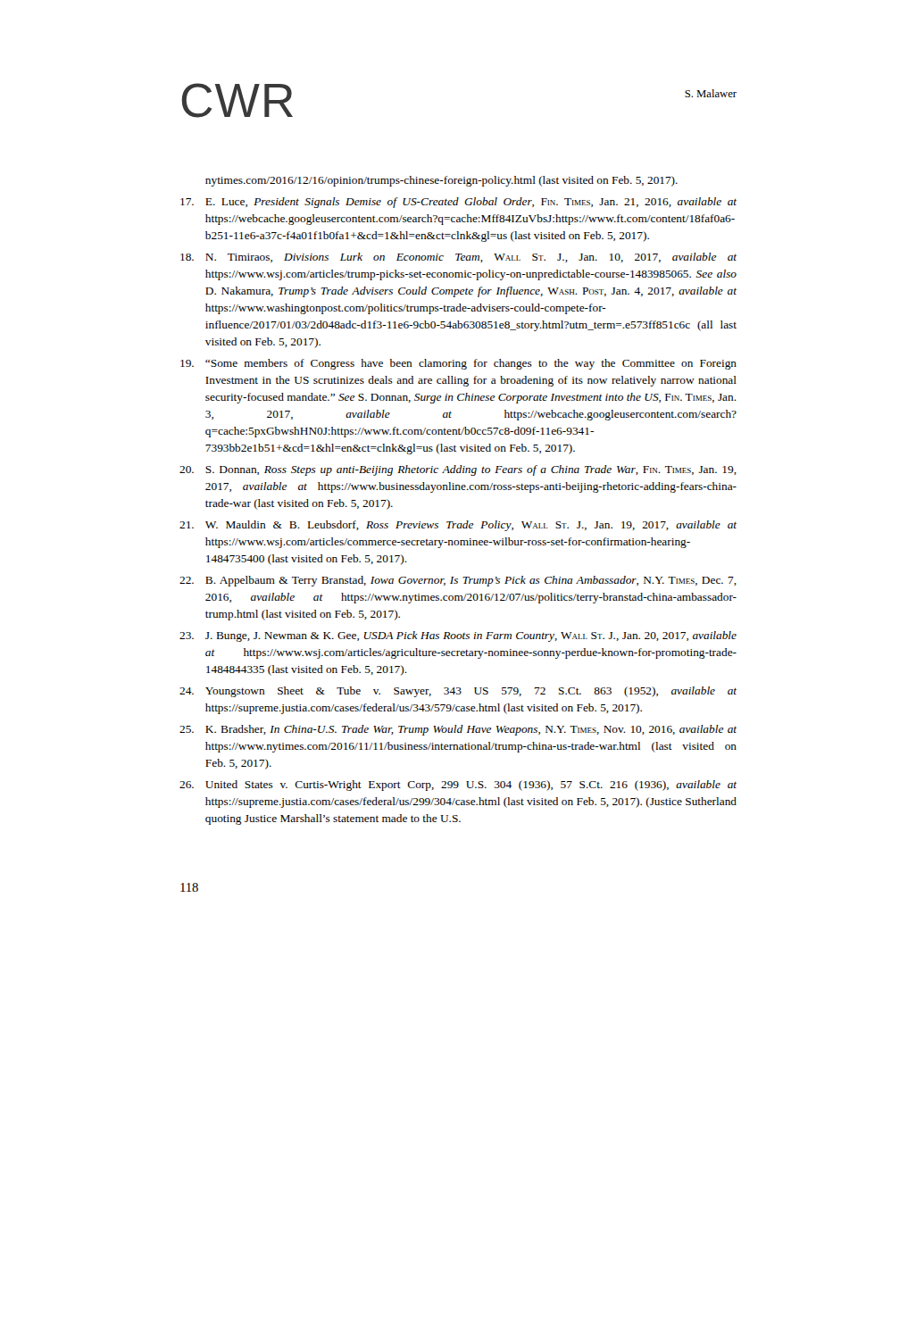CWR
S. Malawer
nytimes.com/2016/12/16/opinion/trumps-chinese-foreign-policy.html (last visited on Feb. 5, 2017).
17. E. Luce, President Signals Demise of US-Created Global Order, Fin. Times, Jan. 21, 2016, available at https://webcache.googleusercontent.com/search?q=cache:Mff84IZuVbsJ:https://www.ft.com/content/18faf0a6-b251-11e6-a37c-f4a01f1b0fa1+&cd=1&hl=en&ct=clnk&gl=us (last visited on Feb. 5, 2017).
18. N. Timiraos, Divisions Lurk on Economic Team, Wall St. J., Jan. 10, 2017, available at https://www.wsj.com/articles/trump-picks-set-economic-policy-on-unpredictable-course-1483985065. See also D. Nakamura, Trump’s Trade Advisers Could Compete for Influence, Wash. Post, Jan. 4, 2017, available at https://www.washingtonpost.com/politics/trumps-trade-advisers-could-compete-for-influence/2017/01/03/2d048adc-d1f3-11e6-9cb0-54ab630851e8_story.html?utm_term=.e573ff851c6c (all last visited on Feb. 5, 2017).
19.“Some members of Congress have been clamoring for changes to the way the Committee on Foreign Investment in the US scrutinizes deals and are calling for a broadening of its now relatively narrow national security-focused mandate.” See S. Donnan, Surge in Chinese Corporate Investment into the US, Fin. Times, Jan. 3, 2017, available at https://webcache.googleusercontent.com/search?q=cache:5pxGbwshHN0J:https://www.ft.com/content/b0cc57c8-d09f-11e6-9341-7393bb2e1b51+&cd=1&hl=en&ct=clnk&gl=us (last visited on Feb. 5, 2017).
20. S. Donnan, Ross Steps up anti-Beijing Rhetoric Adding to Fears of a China Trade War, Fin. Times, Jan. 19, 2017, available at https://www.businessdayonline.com/ross-steps-anti-beijing-rhetoric-adding-fears-china-trade-war (last visited on Feb. 5, 2017).
21. W. Mauldin & B. Leubsdorf, Ross Previews Trade Policy, Wall St. J., Jan. 19, 2017, available at https://www.wsj.com/articles/commerce-secretary-nominee-wilbur-ross-set-for-confirmation-hearing-1484735400 (last visited on Feb. 5, 2017).
22. B. Appelbaum & Terry Branstad, Iowa Governor, Is Trump’s Pick as China Ambassador, N.Y. Times, Dec. 7, 2016, available at https://www.nytimes.com/2016/12/07/us/politics/terry-branstad-china-ambassador-trump.html (last visited on Feb. 5, 2017).
23. J. Bunge, J. Newman & K. Gee, USDA Pick Has Roots in Farm Country, Wall St. J., Jan. 20, 2017, available at https://www.wsj.com/articles/agriculture-secretary-nominee-sonny-perdue-known-for-promoting-trade-1484844335 (last visited on Feb. 5, 2017).
24. Youngstown Sheet & Tube v. Sawyer, 343 US 579, 72 S.Ct. 863 (1952), available at https://supreme.justia.com/cases/federal/us/343/579/case.html (last visited on Feb. 5, 2017).
25. K. Bradsher, In China-U.S. Trade War, Trump Would Have Weapons, N.Y. Times, Nov. 10, 2016, available at https://www.nytimes.com/2016/11/11/business/international/trump-china-us-trade-war.html (last visited on Feb. 5, 2017).
26. United States v. Curtis-Wright Export Corp, 299 U.S. 304 (1936), 57 S.Ct. 216 (1936), available at https://supreme.justia.com/cases/federal/us/299/304/case.html (last visited on Feb. 5, 2017). (Justice Sutherland quoting Justice Marshall’s statement made to the U.S.
118